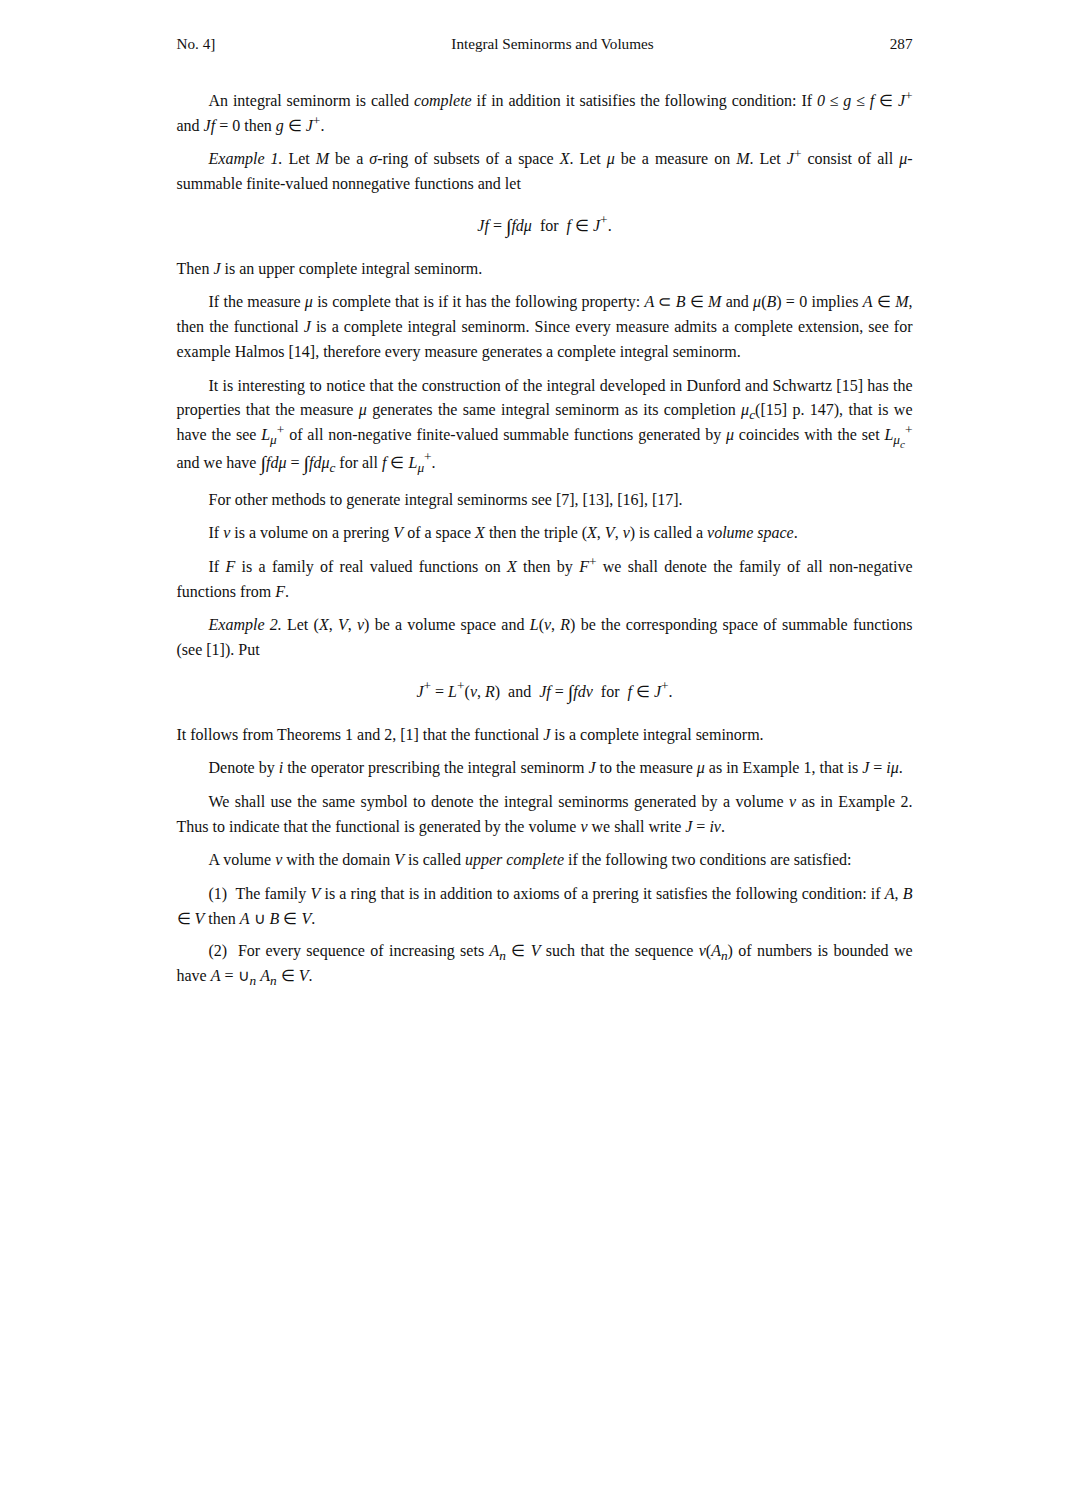No. 4] Integral Seminorms and Volumes 287
An integral seminorm is called complete if in addition it satisifies the following condition: If 0 ≤ g ≤ f ∈ J+ and Jf = 0 then g ∈ J+.
Example 1. Let M be a σ-ring of subsets of a space X. Let μ be a measure on M. Let J+ consist of all μ-summable finite-valued nonnegative functions and let
Jf = ∫fdμ for f ∈ J+.
Then J is an upper complete integral seminorm.
If the measure μ is complete that is if it has the following property: A ⊂ B ∈ M and μ(B) = 0 implies A ∈ M, then the functional J is a complete integral seminorm. Since every measure admits a complete extension, see for example Halmos [14], therefore every measure generates a complete integral seminorm.
It is interesting to notice that the construction of the integral developed in Dunford and Schwartz [15] has the properties that the measure μ generates the same integral seminorm as its completion μc([15] p. 147), that is we have the see Lμ+ of all non-negative finite-valued summable functions generated by μ coincides with the set Lμc+ and we have ∫fdμ = ∫fdμc for all f ∈ Lμ+.
For other methods to generate integral seminorms see [7], [13], [16], [17].
If v is a volume on a prering V of a space X then the triple (X, V, v) is called a volume space.
If F is a family of real valued functions on X then by F+ we shall denote the family of all non-negative functions from F.
Example 2. Let (X, V, v) be a volume space and L(v, R) be the corresponding space of summable functions (see [1]). Put
J+ = L+(v, R) and Jf = ∫fdv for f ∈ J+.
It follows from Theorems 1 and 2, [1] that the functional J is a complete integral seminorm.
Denote by i the operator prescribing the integral seminorm J to the measure μ as in Example 1, that is J = iμ.
We shall use the same symbol to denote the integral seminorms generated by a volume v as in Example 2. Thus to indicate that the functional is generated by the volume v we shall write J = iv.
A volume v with the domain V is called upper complete if the following two conditions are satisfied:
The family V is a ring that is in addition to axioms of a prering it satisfies the following condition: if A, B ∈ V then A ∪ B ∈ V.
For every sequence of increasing sets An ∈ V such that the sequence v(An) of numbers is bounded we have A = ∪n An ∈ V.